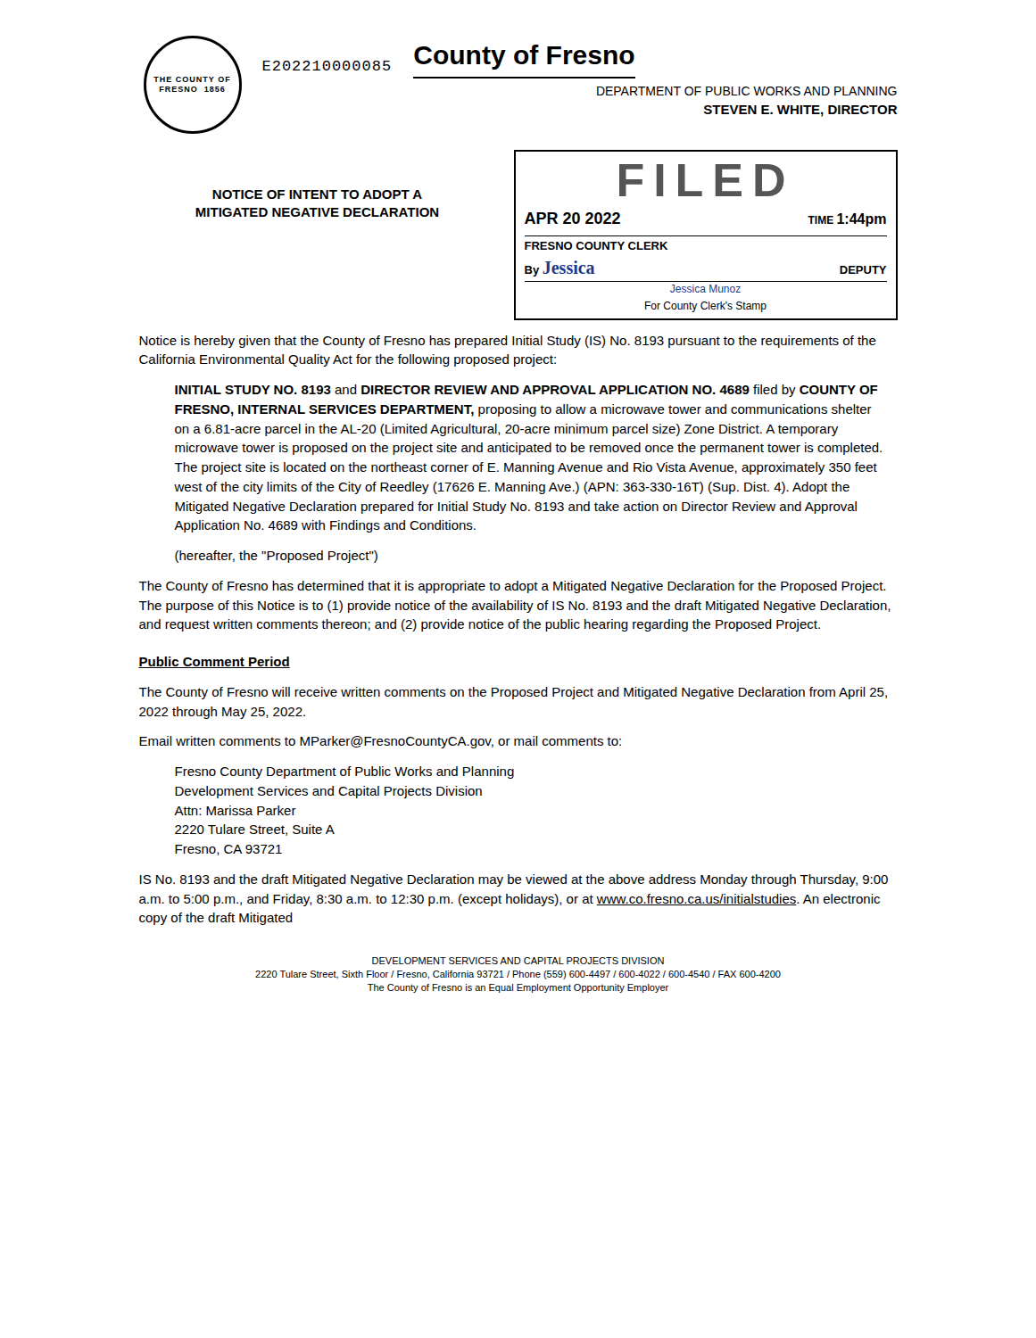The County of Fresno 1856
E202210000085 County of Fresno
DEPARTMENT OF PUBLIC WORKS AND PLANNING STEVEN E. WHITE, DIRECTOR
NOTICE OF INTENT TO ADOPT A
MITIGATED NEGATIVE DECLARATION
FILED
APR 20 2022 TIME 1:44pm
FRESNO COUNTY CLERK
By Jessica DEPUTY
Jessica Munoz
For County Clerk's Stamp
Notice is hereby given that the County of Fresno has prepared Initial Study (IS) No. 8193 pursuant to the requirements of the California Environmental Quality Act for the following proposed project:
INITIAL STUDY NO. 8193 and DIRECTOR REVIEW AND APPROVAL APPLICATION NO. 4689 filed by COUNTY OF FRESNO, INTERNAL SERVICES DEPARTMENT, proposing to allow a microwave tower and communications shelter on a 6.81-acre parcel in the AL-20 (Limited Agricultural, 20-acre minimum parcel size) Zone District. A temporary microwave tower is proposed on the project site and anticipated to be removed once the permanent tower is completed. The project site is located on the northeast corner of E. Manning Avenue and Rio Vista Avenue, approximately 350 feet west of the city limits of the City of Reedley (17626 E. Manning Ave.) (APN: 363-330-16T) (Sup. Dist. 4). Adopt the Mitigated Negative Declaration prepared for Initial Study No. 8193 and take action on Director Review and Approval Application No. 4689 with Findings and Conditions.
(hereafter, the "Proposed Project")
The County of Fresno has determined that it is appropriate to adopt a Mitigated Negative Declaration for the Proposed Project. The purpose of this Notice is to (1) provide notice of the availability of IS No. 8193 and the draft Mitigated Negative Declaration, and request written comments thereon; and (2) provide notice of the public hearing regarding the Proposed Project.
Public Comment Period
The County of Fresno will receive written comments on the Proposed Project and Mitigated Negative Declaration from April 25, 2022 through May 25, 2022.
Email written comments to MParker@FresnoCountyCA.gov, or mail comments to:
Fresno County Department of Public Works and Planning
Development Services and Capital Projects Division
Attn: Marissa Parker
2220 Tulare Street, Suite A
Fresno, CA 93721
IS No. 8193 and the draft Mitigated Negative Declaration may be viewed at the above address Monday through Thursday, 9:00 a.m. to 5:00 p.m., and Friday, 8:30 a.m. to 12:30 p.m. (except holidays), or at www.co.fresno.ca.us/initialstudies. An electronic copy of the draft Mitigated
DEVELOPMENT SERVICES AND CAPITAL PROJECTS DIVISION
2220 Tulare Street, Sixth Floor / Fresno, California 93721 / Phone (559) 600-4497 / 600-4022 / 600-4540 / FAX 600-4200
The County of Fresno is an Equal Employment Opportunity Employer